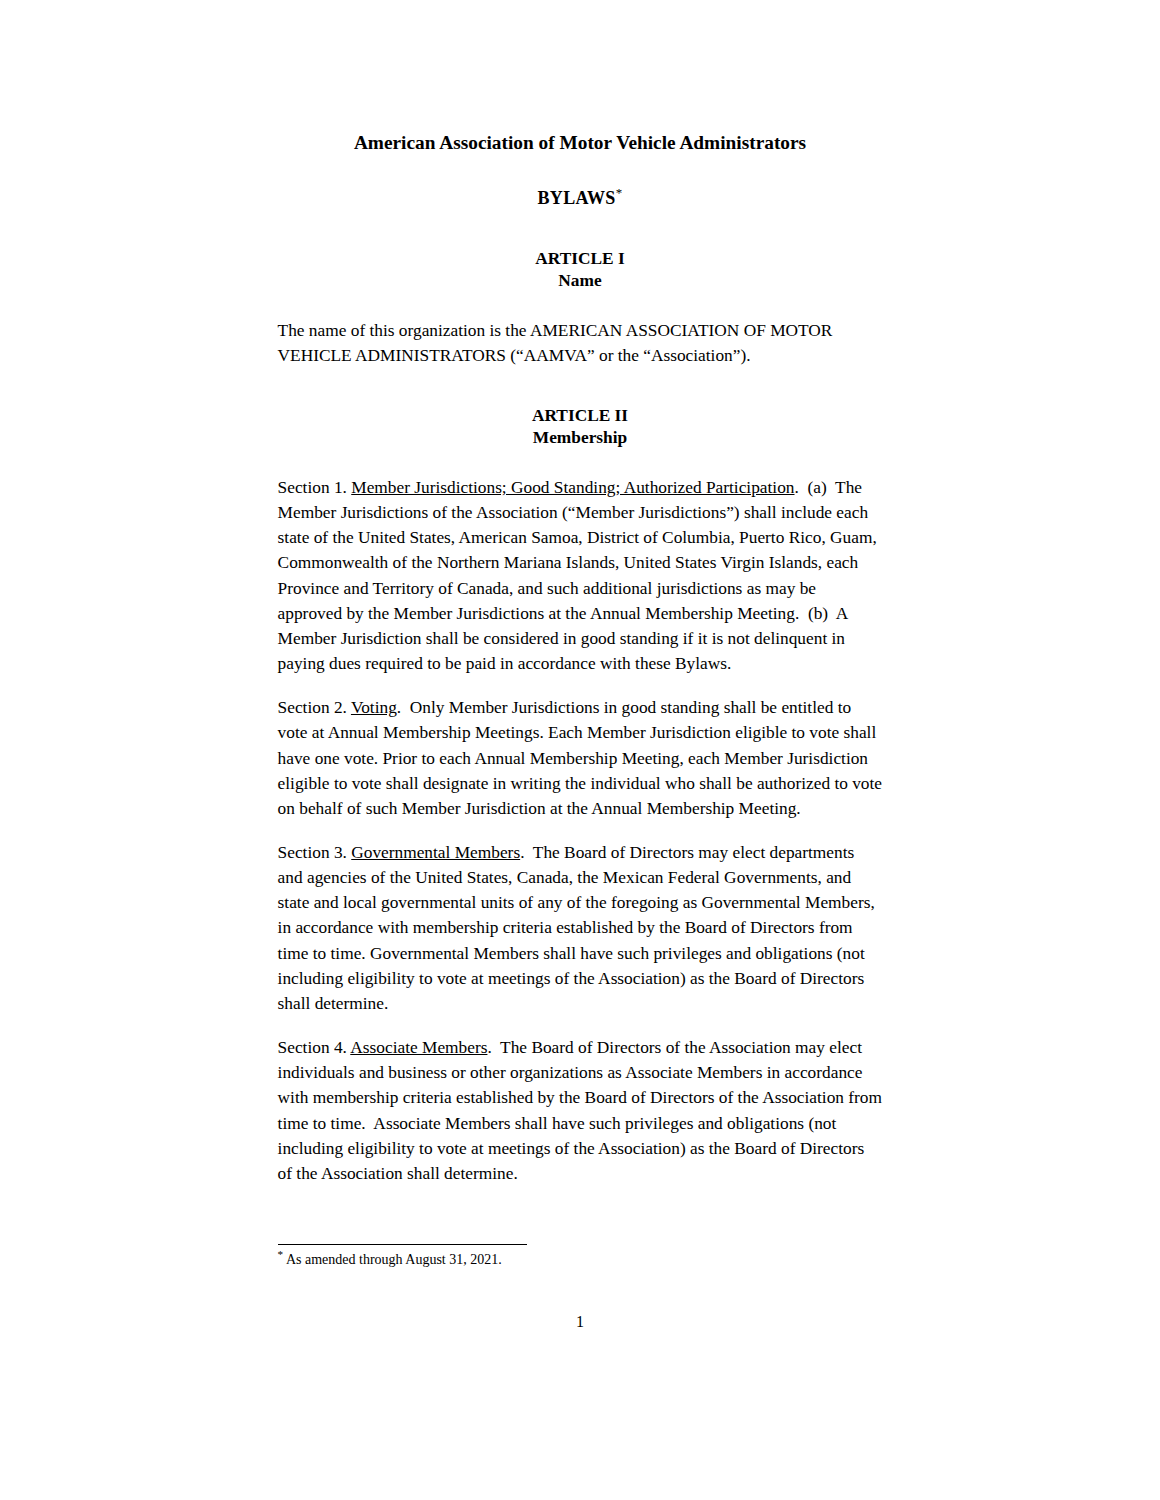American Association of Motor Vehicle Administrators
BYLAWS*
ARTICLE IName
The name of this organization is the AMERICAN ASSOCIATION OF MOTOR VEHICLE ADMINISTRATORS (“AAMVA” or the “Association”).
ARTICLE IIMembership
Section 1. Member Jurisdictions; Good Standing; Authorized Participation. (a) The Member Jurisdictions of the Association (“Member Jurisdictions”) shall include each state of the United States, American Samoa, District of Columbia, Puerto Rico, Guam, Commonwealth of the Northern Mariana Islands, United States Virgin Islands, each Province and Territory of Canada, and such additional jurisdictions as may be approved by the Member Jurisdictions at the Annual Membership Meeting. (b) A Member Jurisdiction shall be considered in good standing if it is not delinquent in paying dues required to be paid in accordance with these Bylaws.
Section 2. Voting. Only Member Jurisdictions in good standing shall be entitled to vote at Annual Membership Meetings. Each Member Jurisdiction eligible to vote shall have one vote. Prior to each Annual Membership Meeting, each Member Jurisdiction eligible to vote shall designate in writing the individual who shall be authorized to vote on behalf of such Member Jurisdiction at the Annual Membership Meeting.
Section 3. Governmental Members. The Board of Directors may elect departments and agencies of the United States, Canada, the Mexican Federal Governments, and state and local governmental units of any of the foregoing as Governmental Members, in accordance with membership criteria established by the Board of Directors from time to time. Governmental Members shall have such privileges and obligations (not including eligibility to vote at meetings of the Association) as the Board of Directors shall determine.
Section 4. Associate Members. The Board of Directors of the Association may elect individuals and business or other organizations as Associate Members in accordance with membership criteria established by the Board of Directors of the Association from time to time. Associate Members shall have such privileges and obligations (not including eligibility to vote at meetings of the Association) as the Board of Directors of the Association shall determine.
* As amended through August 31, 2021.
1